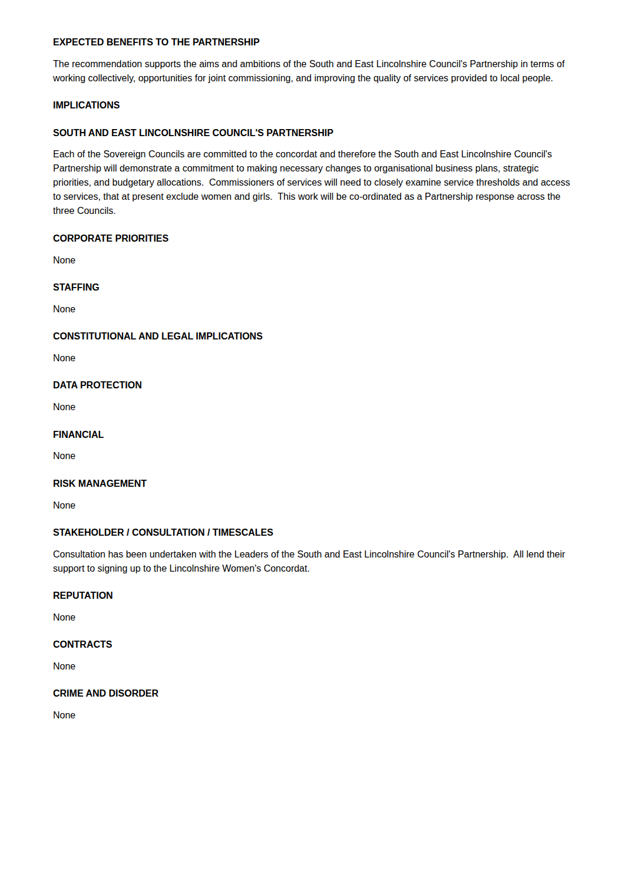Expected Benefits to the Partnership
The recommendation supports the aims and ambitions of the South and East Lincolnshire Council's Partnership in terms of working collectively, opportunities for joint commissioning, and improving the quality of services provided to local people.
Implications
South and East Lincolnshire Council's Partnership
Each of the Sovereign Councils are committed to the concordat and therefore the South and East Lincolnshire Council's Partnership will demonstrate a commitment to making necessary changes to organisational business plans, strategic priorities, and budgetary allocations. Commissioners of services will need to closely examine service thresholds and access to services, that at present exclude women and girls. This work will be co-ordinated as a Partnership response across the three Councils.
Corporate Priorities
None
Staffing
None
Constitutional and Legal Implications
None
Data Protection
None
Financial
None
Risk Management
None
Stakeholder / Consultation / Timescales
Consultation has been undertaken with the Leaders of the South and East Lincolnshire Council's Partnership. All lend their support to signing up to the Lincolnshire Women's Concordat.
Reputation
None
Contracts
None
Crime and Disorder
None